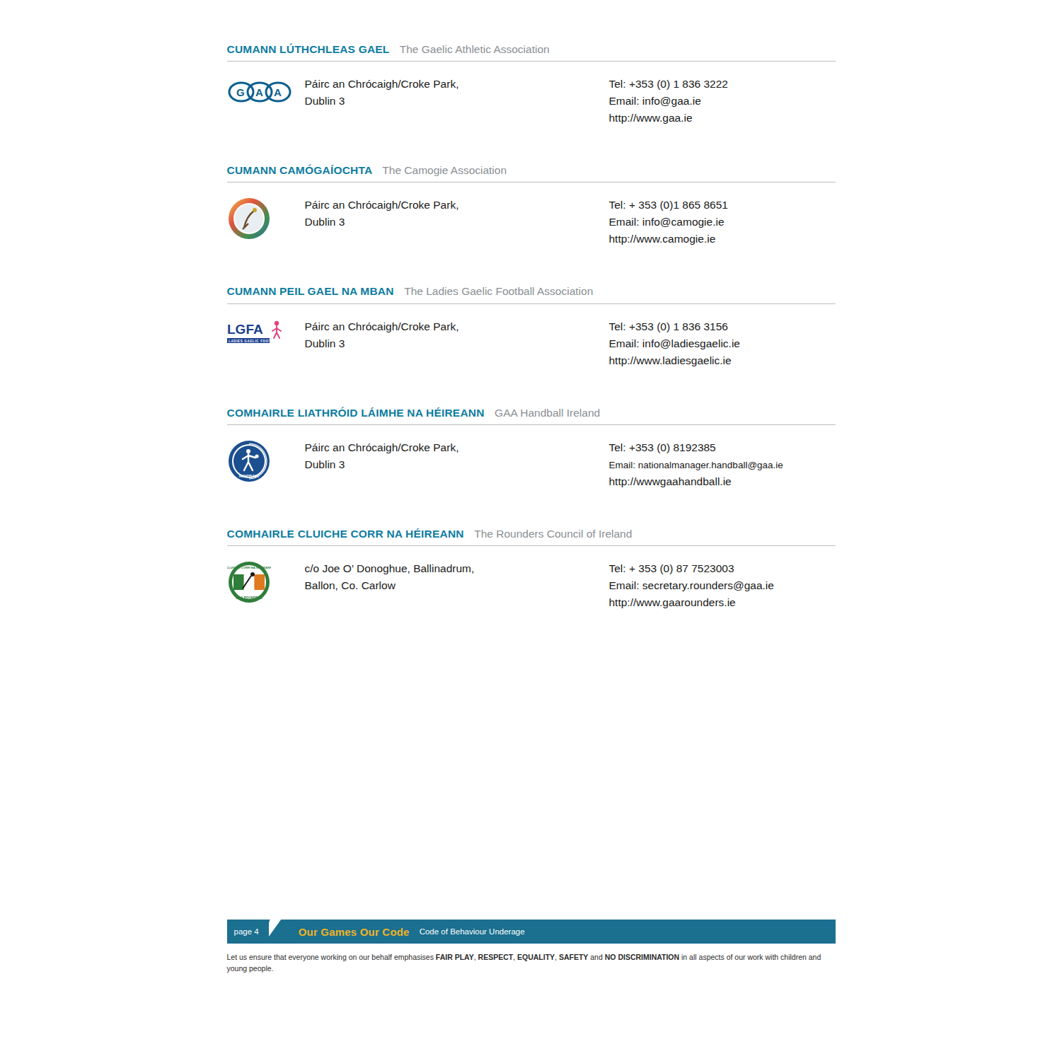CUMANN LÚTHCHLEAS GAEL The Gaelic Athletic Association
G A A
Páirc an Chrócaigh/Croke Park,
Dublin 3
Tel: +353 (0) 1 836 3222
Email: info@gaa.ie
http://www.gaa.ie
CUMANN CAMÓGAÍOCHTA The Camogie Association
Páirc an Chrócaigh/Croke Park,
Dublin 3
Tel: + 353 (0)1 865 8651
Email: info@camogie.ie
http://www.camogie.ie
CUMANN PEIL GAEL NA MBAN The Ladies Gaelic Football Association
LGFA LADIES GAELIC FOOTBALL
Páirc an Chrócaigh/Croke Park,
Dublin 3
Tel: +353 (0) 1 836 3156
Email: info@ladiesgaelic.ie
http://www.ladiesgaelic.ie
COMHAIRLE LIATHRÓID LÁIMHE NA HÉIREANN GAA Handball Ireland
HANDBALL
Páirc an Chrócaigh/Croke Park,
Dublin 3
Tel: +353 (0) 8192385
Email: nationalmanager.handball@gaa.ie
http://wwwgaahandball.ie
COMHAIRLE CLUICHE CORR NA HÉIREANN The Rounders Council of Ireland
CLUICHE CORR NA hÉIREANN GAA ROUNDERS
c/o Joe O’ Donoghue, Ballinadrum,
Ballon, Co. Carlow
Tel: + 353 (0) 87 7523003
Email: secretary.rounders@gaa.ie
http://www.gaarounders.ie
page 4
Our Games Our Code Code of Behaviour Underage
Let us ensure that everyone working on our behalf emphasises FAIR PLAY, RESPECT, EQUALITY, SAFETY and NO DISCRIMINATION in all aspects of our work with children and young people.